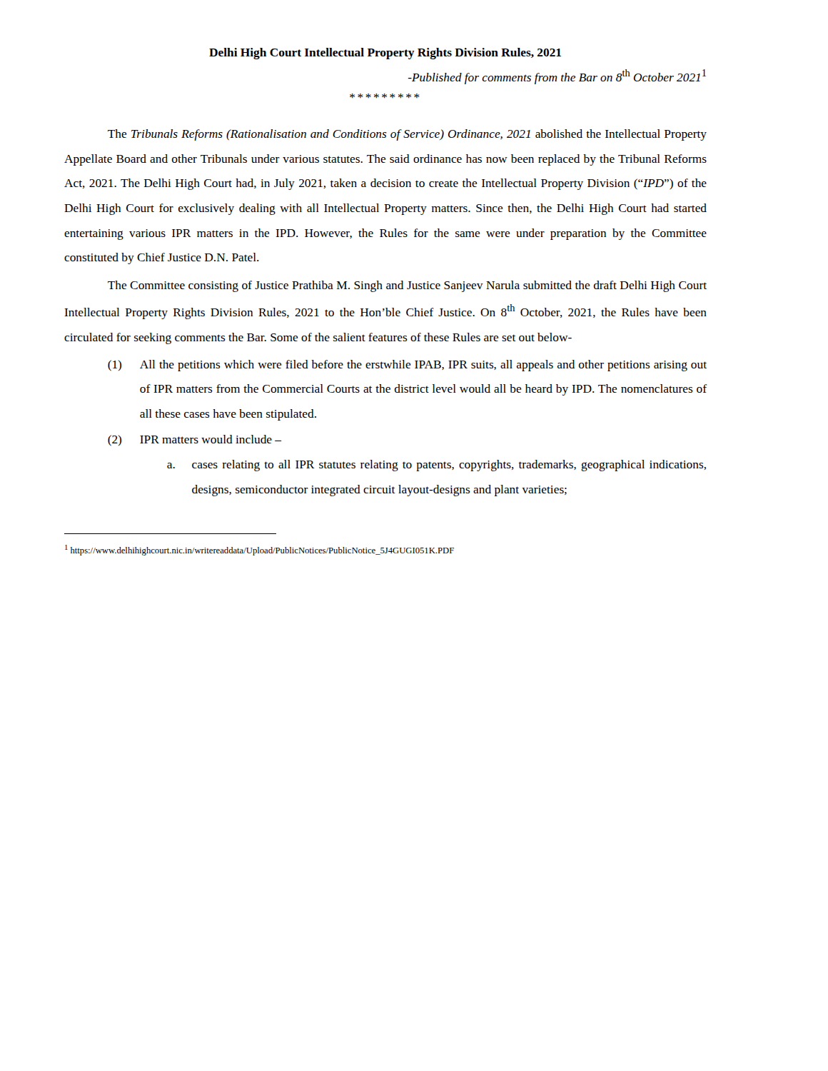Delhi High Court Intellectual Property Rights Division Rules, 2021
-Published for comments from the Bar on 8th October 20211
*********
The Tribunals Reforms (Rationalisation and Conditions of Service) Ordinance, 2021 abolished the Intellectual Property Appellate Board and other Tribunals under various statutes. The said ordinance has now been replaced by the Tribunal Reforms Act, 2021. The Delhi High Court had, in July 2021, taken a decision to create the Intellectual Property Division (“IPD”) of the Delhi High Court for exclusively dealing with all Intellectual Property matters. Since then, the Delhi High Court had started entertaining various IPR matters in the IPD. However, the Rules for the same were under preparation by the Committee constituted by Chief Justice D.N. Patel.
The Committee consisting of Justice Prathiba M. Singh and Justice Sanjeev Narula submitted the draft Delhi High Court Intellectual Property Rights Division Rules, 2021 to the Hon’ble Chief Justice. On 8th October, 2021, the Rules have been circulated for seeking comments the Bar. Some of the salient features of these Rules are set out below-
All the petitions which were filed before the erstwhile IPAB, IPR suits, all appeals and other petitions arising out of IPR matters from the Commercial Courts at the district level would all be heard by IPD. The nomenclatures of all these cases have been stipulated.
IPR matters would include –
cases relating to all IPR statutes relating to patents, copyrights, trademarks, geographical indications, designs, semiconductor integrated circuit layout-designs and plant varieties;
1 https://www.delhihighcourt.nic.in/writereaddata/Upload/PublicNotices/PublicNotice_5J4GUGI051K.PDF